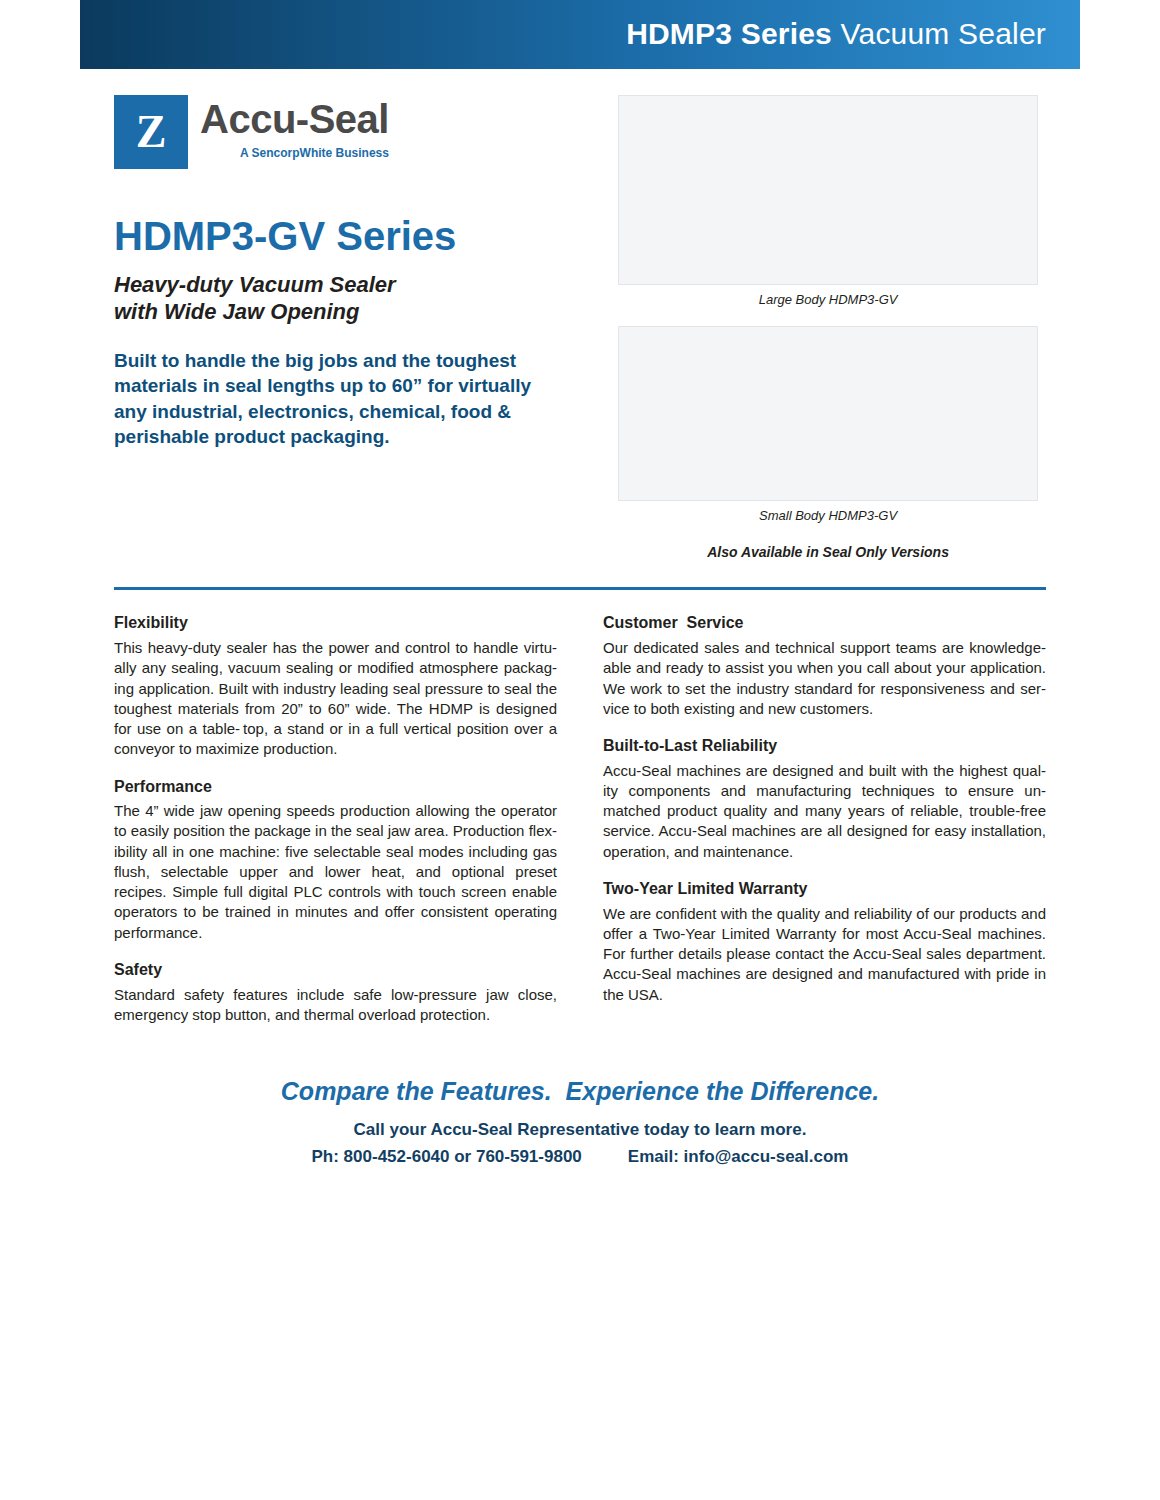HDMP3 Series Vacuum Sealer
Z
Accu-Seal
A SencorpWhite Business
HDMP3-GV Series
Heavy-duty Vacuum Sealer
with Wide Jaw Opening
Built to handle the big jobs and the toughest materials in seal lengths up to 60” for virtually any industrial, electronics, chemical, food & perishable product packaging.
Large Body HDMP3-GV
Small Body HDMP3-GV
Also Available in Seal Only Versions
Flexibility
This heavy-duty sealer has the power and control to handle virtually any sealing, vacuum sealing or modified atmosphere packaging application. Built with industry leading seal pressure to seal the toughest materials from 20” to 60” wide. The HDMP is designed for use on a table- top, a stand or in a full vertical position over a conveyor to maximize production.
Performance
The 4” wide jaw opening speeds production allowing the operator to easily position the package in the seal jaw area. Production flexibility all in one machine: five selectable seal modes including gas flush, selectable upper and lower heat, and optional preset recipes. Simple full digital PLC controls with touch screen enable operators to be trained in minutes and offer consistent operating performance.
Safety
Standard safety features include safe low-pressure jaw close, emergency stop button, and thermal overload protection.
Customer Service
Our dedicated sales and technical support teams are knowledgeable and ready to assist you when you call about your application. We work to set the industry standard for responsiveness and service to both existing and new customers.
Built-to-Last Reliability
Accu-Seal machines are designed and built with the highest quality components and manufacturing techniques to ensure unmatched product quality and many years of reliable, trouble-free service. Accu-Seal machines are all designed for easy installation, operation, and maintenance.
Two-Year Limited Warranty
We are confident with the quality and reliability of our products and offer a Two-Year Limited Warranty for most Accu-Seal machines. For further details please contact the Accu-Seal sales department. Accu-Seal machines are designed and manufactured with pride in the USA.
Compare the Features. Experience the Difference.
Call your Accu-Seal Representative today to learn more.
Ph: 800-452-6040 or 760-591-9800 Email: info@accu-seal.com